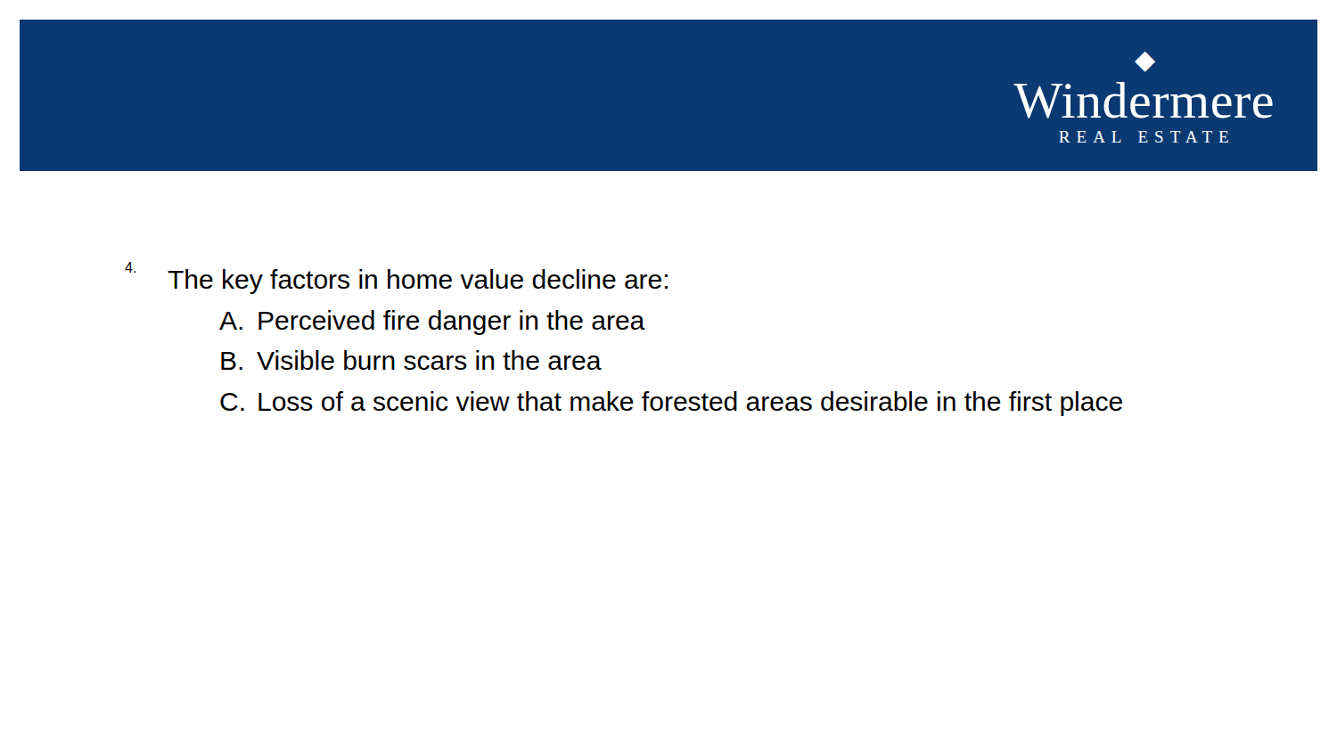◆
Windermere
REAL ESTATE
The key factors in home value decline are:
Perceived fire danger in the area
Visible burn scars in the area
Loss of a scenic view that make forested areas desirable in the first place